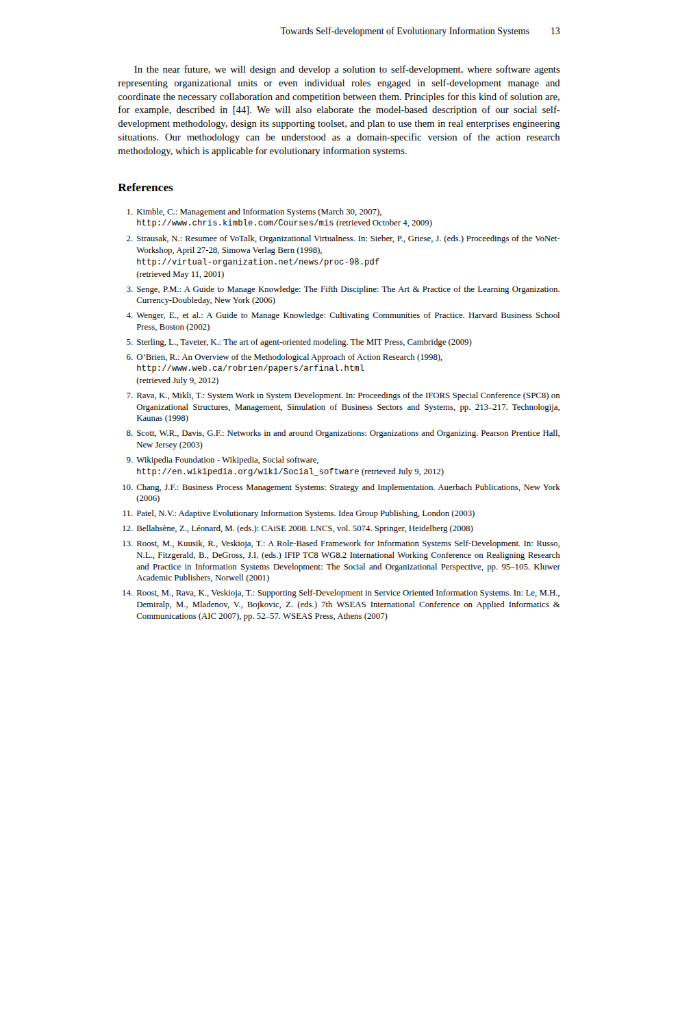Towards Self-development of Evolutionary Information Systems 13
In the near future, we will design and develop a solution to self-development, where software agents representing organizational units or even individual roles engaged in self-development manage and coordinate the necessary collaboration and competition between them. Principles for this kind of solution are, for example, described in [44]. We will also elaborate the model-based description of our social self-development methodology, design its supporting toolset, and plan to use them in real enterprises engineering situations. Our methodology can be understood as a domain-specific version of the action research methodology, which is applicable for evolutionary information systems.
References
Kimble, C.: Management and Information Systems (March 30, 2007),
http://www.chris.kimble.com/Courses/mis (retrieved October 4, 2009)
Strausak, N.: Resumee of VoTalk, Organizational Virtualness. In: Sieber, P., Griese, J. (eds.) Proceedings of the VoNet-Workshop, April 27-28, Simowa Verlag Bern (1998),
http://virtual-organization.net/news/proc-98.pdf
(retrieved May 11, 2001)
Senge, P.M.: A Guide to Manage Knowledge: The Fifth Discipline: The Art & Practice of the Learning Organization. Currency-Doubleday, New York (2006)
Wenger, E., et al.: A Guide to Manage Knowledge: Cultivating Communities of Practice. Harvard Business School Press, Boston (2002)
Sterling, L., Taveter, K.: The art of agent-oriented modeling. The MIT Press, Cambridge (2009)
O’Brien, R.: An Overview of the Methodological Approach of Action Research (1998),
http://www.web.ca/robrien/papers/arfinal.html
(retrieved July 9, 2012)
Rava, K., Mikli, T.: System Work in System Development. In: Proceedings of the IFORS Special Conference (SPC8) on Organizational Structures, Management, Simulation of Business Sectors and Systems, pp. 213–217. Technologija, Kaunas (1998)
Scott, W.R., Davis, G.F.: Networks in and around Organizations: Organizations and Organizing. Pearson Prentice Hall, New Jersey (2003)
Wikipedia Foundation - Wikipedia, Social software,
http://en.wikipedia.org/wiki/Social_software (retrieved July 9, 2012)
Chang, J.F.: Business Process Management Systems: Strategy and Implementation. Auerbach Publications, New York (2006)
Patel, N.V.: Adaptive Evolutionary Information Systems. Idea Group Publishing, London (2003)
Bellahsène, Z., Léonard, M. (eds.): CAiSE 2008. LNCS, vol. 5074. Springer, Heidelberg (2008)
Roost, M., Kuusik, R., Veskioja, T.: A Role-Based Framework for Information Systems Self-Development. In: Russo, N.L., Fitzgerald, B., DeGross, J.I. (eds.) IFIP TC8 WG8.2 International Working Conference on Realigning Research and Practice in Information Systems Development: The Social and Organizational Perspective, pp. 95–105. Kluwer Academic Publishers, Norwell (2001)
Roost, M., Rava, K., Veskioja, T.: Supporting Self-Development in Service Oriented Information Systems. In: Le, M.H., Demiralp, M., Mladenov, V., Bojkovic, Z. (eds.) 7th WSEAS International Conference on Applied Informatics & Communications (AIC 2007), pp. 52–57. WSEAS Press, Athens (2007)